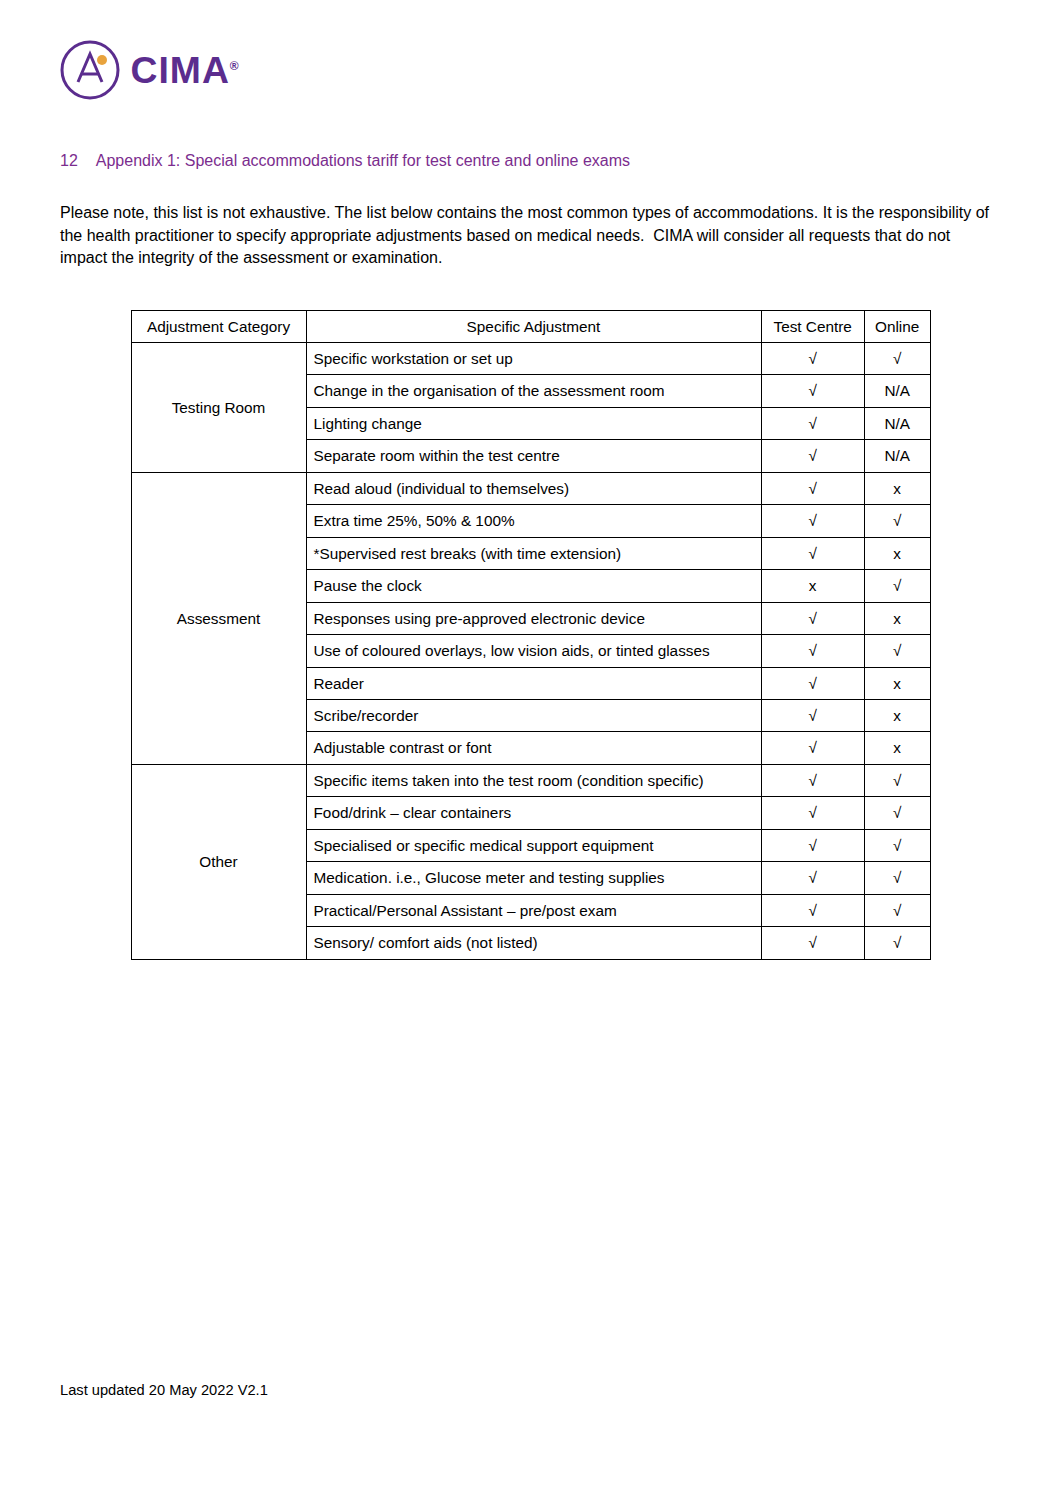CIMA®
12 Appendix 1: Special accommodations tariff for test centre and online exams
Please note, this list is not exhaustive. The list below contains the most common types of accommodations. It is the responsibility of the health practitioner to specify appropriate adjustments based on medical needs. CIMA will consider all requests that do not impact the integrity of the assessment or examination.
| Adjustment Category | Specific Adjustment | Test Centre | Online |
| --- | --- | --- | --- |
| Testing Room | Specific workstation or set up | √ | √ |
| Change in the organisation of the assessment room | √ | N/A |
| Lighting change | √ | N/A |
| Separate room within the test centre | √ | N/A |
| Assessment | Read aloud (individual to themselves) | √ | x |
| Extra time 25%, 50% & 100% | √ | √ |
| *Supervised rest breaks (with time extension) | √ | x |
| Pause the clock | x | √ |
| Responses using pre-approved electronic device | √ | x |
| Use of coloured overlays, low vision aids, or tinted glasses | √ | √ |
| Reader | √ | x |
| Scribe/recorder | √ | x |
| Adjustable contrast or font | √ | x |
| Other | Specific items taken into the test room (condition specific) | √ | √ |
| Food/drink – clear containers | √ | √ |
| Specialised or specific medical support equipment | √ | √ |
| Medication. i.e., Glucose meter and testing supplies | √ | √ |
| Practical/Personal Assistant – pre/post exam | √ | √ |
| Sensory/ comfort aids (not listed) | √ | √ |
Last updated 20 May 2022 V2.1